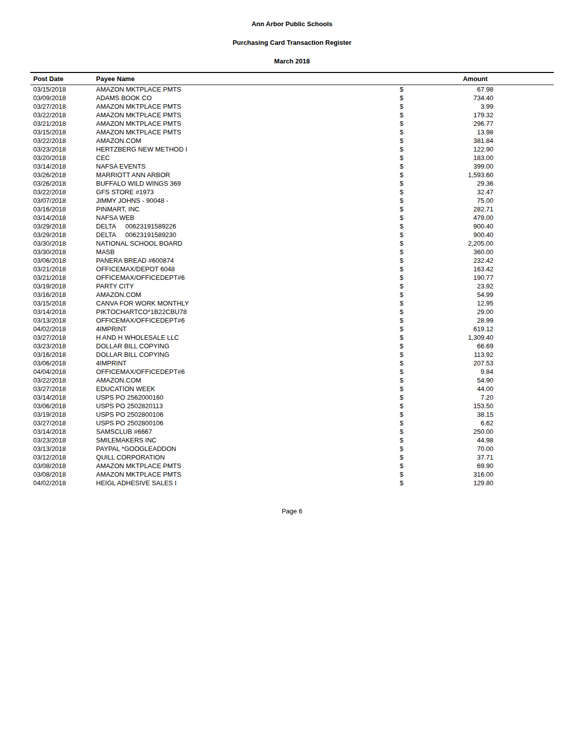Ann Arbor Public Schools
Purchasing Card Transaction Register
March 2018
| Post Date | Payee Name | Amount |
| --- | --- | --- |
| 03/15/2018 | AMAZON MKTPLACE PMTS | $ | 67.98 |
| 03/09/2018 | ADAMS BOOK CO | $ | 734.40 |
| 03/27/2018 | AMAZON MKTPLACE PMTS | $ | 3.99 |
| 03/22/2018 | AMAZON MKTPLACE PMTS | $ | 179.32 |
| 03/21/2018 | AMAZON MKTPLACE PMTS | $ | 296.77 |
| 03/15/2018 | AMAZON MKTPLACE PMTS | $ | 13.98 |
| 03/22/2018 | AMAZON.COM | $ | 381.84 |
| 03/23/2018 | HERTZBERG NEW METHOD I | $ | 122.90 |
| 03/20/2018 | CEC | $ | 183.00 |
| 03/14/2018 | NAFSA EVENTS | $ | 399.00 |
| 03/26/2018 | MARRIOTT ANN ARBOR | $ | 1,593.60 |
| 03/26/2018 | BUFFALO WILD WINGS 369 | $ | 29.36 |
| 03/22/2018 | GFS STORE #1973 | $ | 32.47 |
| 03/07/2018 | JIMMY JOHNS - 90048 - | $ | 75.00 |
| 03/16/2018 | PINMART, INC | $ | 282.71 |
| 03/14/2018 | NAFSA WEB | $ | 479.00 |
| 03/29/2018 | DELTA 00623191589226 | $ | 900.40 |
| 03/29/2018 | DELTA 00623191589230 | $ | 900.40 |
| 03/30/2018 | NATIONAL SCHOOL BOARD | $ | 2,205.00 |
| 03/30/2018 | MASB | $ | 360.00 |
| 03/06/2018 | PANERA BREAD #600874 | $ | 232.42 |
| 03/21/2018 | OFFICEMAX/DEPOT 6048 | $ | 163.42 |
| 03/21/2018 | OFFICEMAX/OFFICEDEPT#6 | $ | 190.77 |
| 03/19/2018 | PARTY CITY | $ | 23.92 |
| 03/16/2018 | AMAZON.COM | $ | 54.99 |
| 03/15/2018 | CANVA FOR WORK MONTHLY | $ | 12.95 |
| 03/14/2018 | PIKTOCHARTCO*1B22CBU78 | $ | 29.00 |
| 03/13/2018 | OFFICEMAX/OFFICEDEPT#6 | $ | 28.99 |
| 04/02/2018 | 4IMPRINT | $ | 619.12 |
| 03/27/2018 | H AND H WHOLESALE LLC | $ | 1,309.40 |
| 03/23/2018 | DOLLAR BILL COPYING | $ | 66.69 |
| 03/16/2018 | DOLLAR BILL COPYING | $ | 113.92 |
| 03/06/2018 | 4IMPRINT | $ | 207.53 |
| 04/04/2018 | OFFICEMAX/OFFICEDEPT#6 | $ | 9.84 |
| 03/22/2018 | AMAZON.COM | $ | 54.90 |
| 03/27/2018 | EDUCATION WEEK | $ | 44.00 |
| 03/14/2018 | USPS PO 2562000160 | $ | 7.20 |
| 03/06/2018 | USPS PO 2502820113 | $ | 153.50 |
| 03/19/2018 | USPS PO 2502800106 | $ | 38.15 |
| 03/27/2018 | USPS PO 2502800106 | $ | 6.62 |
| 03/14/2018 | SAMSCLUB #6667 | $ | 250.00 |
| 03/23/2018 | SMILEMAKERS INC | $ | 44.98 |
| 03/13/2018 | PAYPAL *GOOGLEADDON | $ | 70.00 |
| 03/12/2018 | QUILL CORPORATION | $ | 37.71 |
| 03/08/2018 | AMAZON MKTPLACE PMTS | $ | 69.90 |
| 03/08/2018 | AMAZON MKTPLACE PMTS | $ | 316.00 |
| 04/02/2018 | HEIGL ADHESIVE SALES I | $ | 129.80 |
Page 6